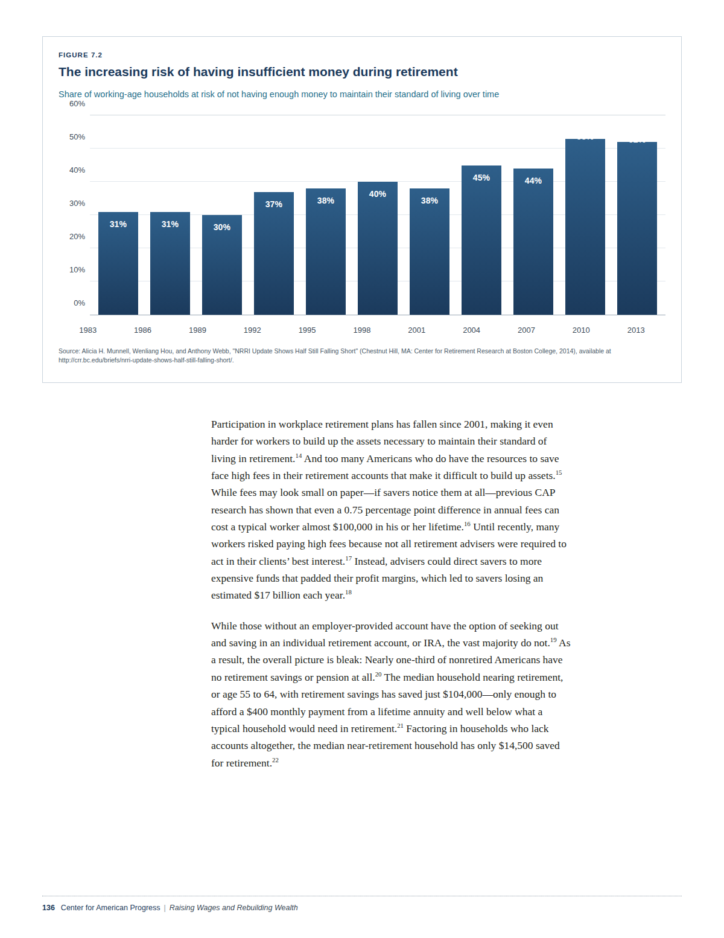Figure 7.2
The increasing risk of having insufficient money during retirement
Share of working-age households at risk of not having enough money to maintain their standard of living over time
60%
50%
40%
30%
20%
10%
0%
31%
31%
30%
37%
38%
40%
38%
45%
44%
53%
52%
1983
1986
1989
1992
1995
1998
2001
2004
2007
2010
2013
Source: Alicia H. Munnell, Wenliang Hou, and Anthony Webb, "NRRI Update Shows Half Still Falling Short" (Chestnut Hill, MA: Center for Retirement Research at Boston College, 2014), available at http://crr.bc.edu/briefs/nrri-update-shows-half-still-falling-short/.
Participation in workplace retirement plans has fallen since 2001, making it even harder for workers to build up the assets necessary to maintain their standard of living in retirement.14 And too many Americans who do have the resources to save face high fees in their retirement accounts that make it difficult to build up assets.15 While fees may look small on paper—if savers notice them at all—previous CAP research has shown that even a 0.75 percentage point difference in annual fees can cost a typical worker almost $100,000 in his or her lifetime.16 Until recently, many workers risked paying high fees because not all retirement advisers were required to act in their clients’ best interest.17 Instead, advisers could direct savers to more expensive funds that padded their profit margins, which led to savers losing an estimated $17 billion each year.18
While those without an employer-provided account have the option of seeking out and saving in an individual retirement account, or IRA, the vast majority do not.19 As a result, the overall picture is bleak: Nearly one-third of nonretired Americans have no retirement savings or pension at all.20 The median household nearing retirement, or age 55 to 64, with retirement savings has saved just $104,000—only enough to afford a $400 monthly payment from a lifetime annuity and well below what a typical household would need in retirement.21 Factoring in households who lack accounts altogether, the median near-retirement household has only $14,500 saved for retirement.22
136 Center for American Progress|Raising Wages and Rebuilding Wealth